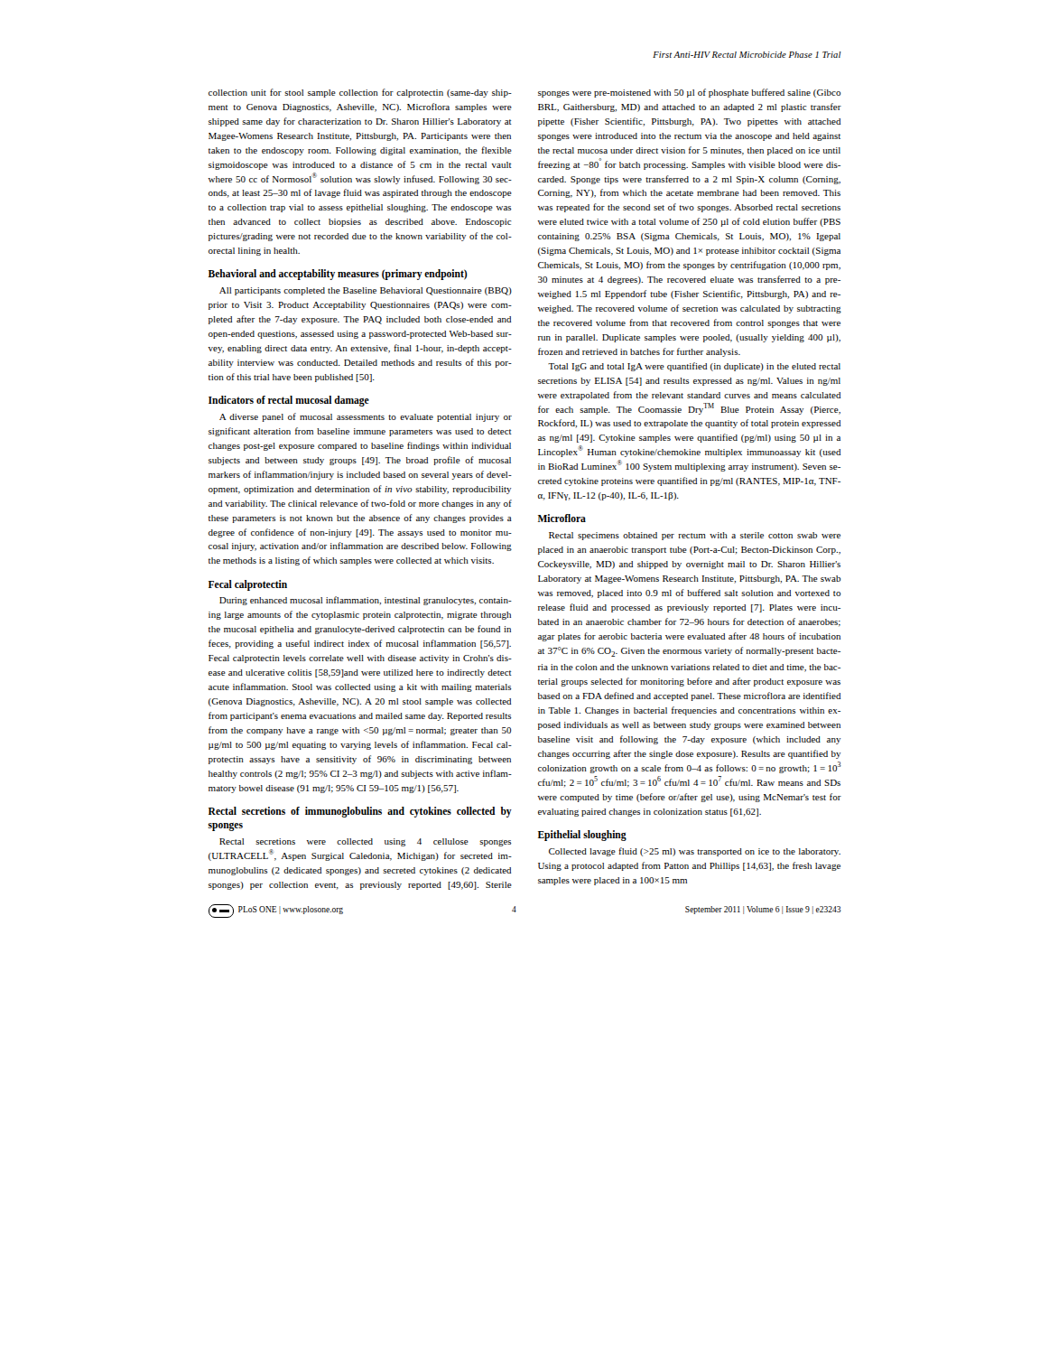First Anti-HIV Rectal Microbicide Phase 1 Trial
collection unit for stool sample collection for calprotectin (same-day shipment to Genova Diagnostics, Asheville, NC). Microflora samples were shipped same day for characterization to Dr. Sharon Hillier's Laboratory at Magee-Womens Research Institute, Pittsburgh, PA. Participants were then taken to the endoscopy room. Following digital examination, the flexible sigmoidoscope was introduced to a distance of 5 cm in the rectal vault where 50 cc of Normosol® solution was slowly infused. Following 30 seconds, at least 25–30 ml of lavage fluid was aspirated through the endoscope to a collection trap vial to assess epithelial sloughing. The endoscope was then advanced to collect biopsies as described above. Endoscopic pictures/grading were not recorded due to the known variability of the colorectal lining in health.
Behavioral and acceptability measures (primary endpoint)
All participants completed the Baseline Behavioral Questionnaire (BBQ) prior to Visit 3. Product Acceptability Questionnaires (PAQs) were completed after the 7-day exposure. The PAQ included both close-ended and open-ended questions, assessed using a password-protected Web-based survey, enabling direct data entry. An extensive, final 1-hour, in-depth acceptability interview was conducted. Detailed methods and results of this portion of this trial have been published [50].
Indicators of rectal mucosal damage
A diverse panel of mucosal assessments to evaluate potential injury or significant alteration from baseline immune parameters was used to detect changes post-gel exposure compared to baseline findings within individual subjects and between study groups [49]. The broad profile of mucosal markers of inflammation/injury is included based on several years of development, optimization and determination of in vivo stability, reproducibility and variability. The clinical relevance of two-fold or more changes in any of these parameters is not known but the absence of any changes provides a degree of confidence of non-injury [49]. The assays used to monitor mucosal injury, activation and/or inflammation are described below. Following the methods is a listing of which samples were collected at which visits.
Fecal calprotectin
During enhanced mucosal inflammation, intestinal granulocytes, containing large amounts of the cytoplasmic protein calprotectin, migrate through the mucosal epithelia and granulocyte-derived calprotectin can be found in feces, providing a useful indirect index of mucosal inflammation [56,57]. Fecal calprotectin levels correlate well with disease activity in Crohn's disease and ulcerative colitis [58,59]and were utilized here to indirectly detect acute inflammation. Stool was collected using a kit with mailing materials (Genova Diagnostics, Asheville, NC). A 20 ml stool sample was collected from participant's enema evacuations and mailed same day. Reported results from the company have a range with <50 µg/ml = normal; greater than 50 µg/ml to 500 µg/ml equating to varying levels of inflammation. Fecal calprotectin assays have a sensitivity of 96% in discriminating between healthy controls (2 mg/l; 95% CI 2–3 mg/l) and subjects with active inflammatory bowel disease (91 mg/l; 95% CI 59–105 mg/1) [56,57].
Rectal secretions of immunoglobulins and cytokines collected by sponges
Rectal secretions were collected using 4 cellulose sponges (ULTRACELL®, Aspen Surgical Caledonia, Michigan) for secreted immunoglobulins (2 dedicated sponges) and secreted cytokines (2 dedicated sponges) per collection event, as previously reported [49,60]. Sterile sponges were pre-moistened with 50 µl of phosphate buffered saline (Gibco BRL, Gaithersburg, MD) and attached to an adapted 2 ml plastic transfer pipette (Fisher Scientific, Pittsburgh, PA). Two pipettes with attached sponges were introduced into the rectum via the anoscope and held against the rectal mucosa under direct vision for 5 minutes, then placed on ice until freezing at −80° for batch processing. Samples with visible blood were discarded. Sponge tips were transferred to a 2 ml Spin-X column (Corning, Corning, NY), from which the acetate membrane had been removed. This was repeated for the second set of two sponges. Absorbed rectal secretions were eluted twice with a total volume of 250 µl of cold elution buffer (PBS containing 0.25% BSA (Sigma Chemicals, St Louis, MO), 1% Igepal (Sigma Chemicals, St Louis, MO) and 1× protease inhibitor cocktail (Sigma Chemicals, St Louis, MO) from the sponges by centrifugation (10,000 rpm, 30 minutes at 4 degrees). The recovered eluate was transferred to a pre-weighed 1.5 ml Eppendorf tube (Fisher Scientific, Pittsburgh, PA) and re-weighed. The recovered volume of secretion was calculated by subtracting the recovered volume from that recovered from control sponges that were run in parallel. Duplicate samples were pooled, (usually yielding 400 µl), frozen and retrieved in batches for further analysis.
Total IgG and total IgA were quantified (in duplicate) in the eluted rectal secretions by ELISA [54] and results expressed as ng/ml. Values in ng/ml were extrapolated from the relevant standard curves and means calculated for each sample. The Coomassie DryTM Blue Protein Assay (Pierce, Rockford, IL) was used to extrapolate the quantity of total protein expressed as ng/ml [49]. Cytokine samples were quantified (pg/ml) using 50 µl in a Lincoplex® Human cytokine/chemokine multiplex immunoassay kit (used in BioRad Luminex® 100 System multiplexing array instrument). Seven secreted cytokine proteins were quantified in pg/ml (RANTES, MIP-1α, TNF-α, IFNγ, IL-12 (p-40), IL-6, IL-1β).
Microflora
Rectal specimens obtained per rectum with a sterile cotton swab were placed in an anaerobic transport tube (Port-a-Cul; Becton-Dickinson Corp., Cockeysville, MD) and shipped by overnight mail to Dr. Sharon Hillier's Laboratory at Magee-Womens Research Institute, Pittsburgh, PA. The swab was removed, placed into 0.9 ml of buffered salt solution and vortexed to release fluid and processed as previously reported [7]. Plates were incubated in an anaerobic chamber for 72–96 hours for detection of anaerobes; agar plates for aerobic bacteria were evaluated after 48 hours of incubation at 37°C in 6% CO2. Given the enormous variety of normally-present bacteria in the colon and the unknown variations related to diet and time, the bacterial groups selected for monitoring before and after product exposure was based on a FDA defined and accepted panel. These microflora are identified in Table 1. Changes in bacterial frequencies and concentrations within exposed individuals as well as between study groups were examined between baseline visit and following the 7-day exposure (which included any changes occurring after the single dose exposure). Results are quantified by colonization growth on a scale from 0–4 as follows: 0 = no growth; 1 = 103 cfu/ml; 2 = 105 cfu/ml; 3 = 106 cfu/ml 4 = 107 cfu/ml. Raw means and SDs were computed by time (before or/after gel use), using McNemar's test for evaluating paired changes in colonization status [61,62].
Epithelial sloughing
Collected lavage fluid (>25 ml) was transported on ice to the laboratory. Using a protocol adapted from Patton and Phillips [14,63], the fresh lavage samples were placed in a 100×15 mm
PLoS ONE | www.plosone.org
4
September 2011 | Volume 6 | Issue 9 | e23243